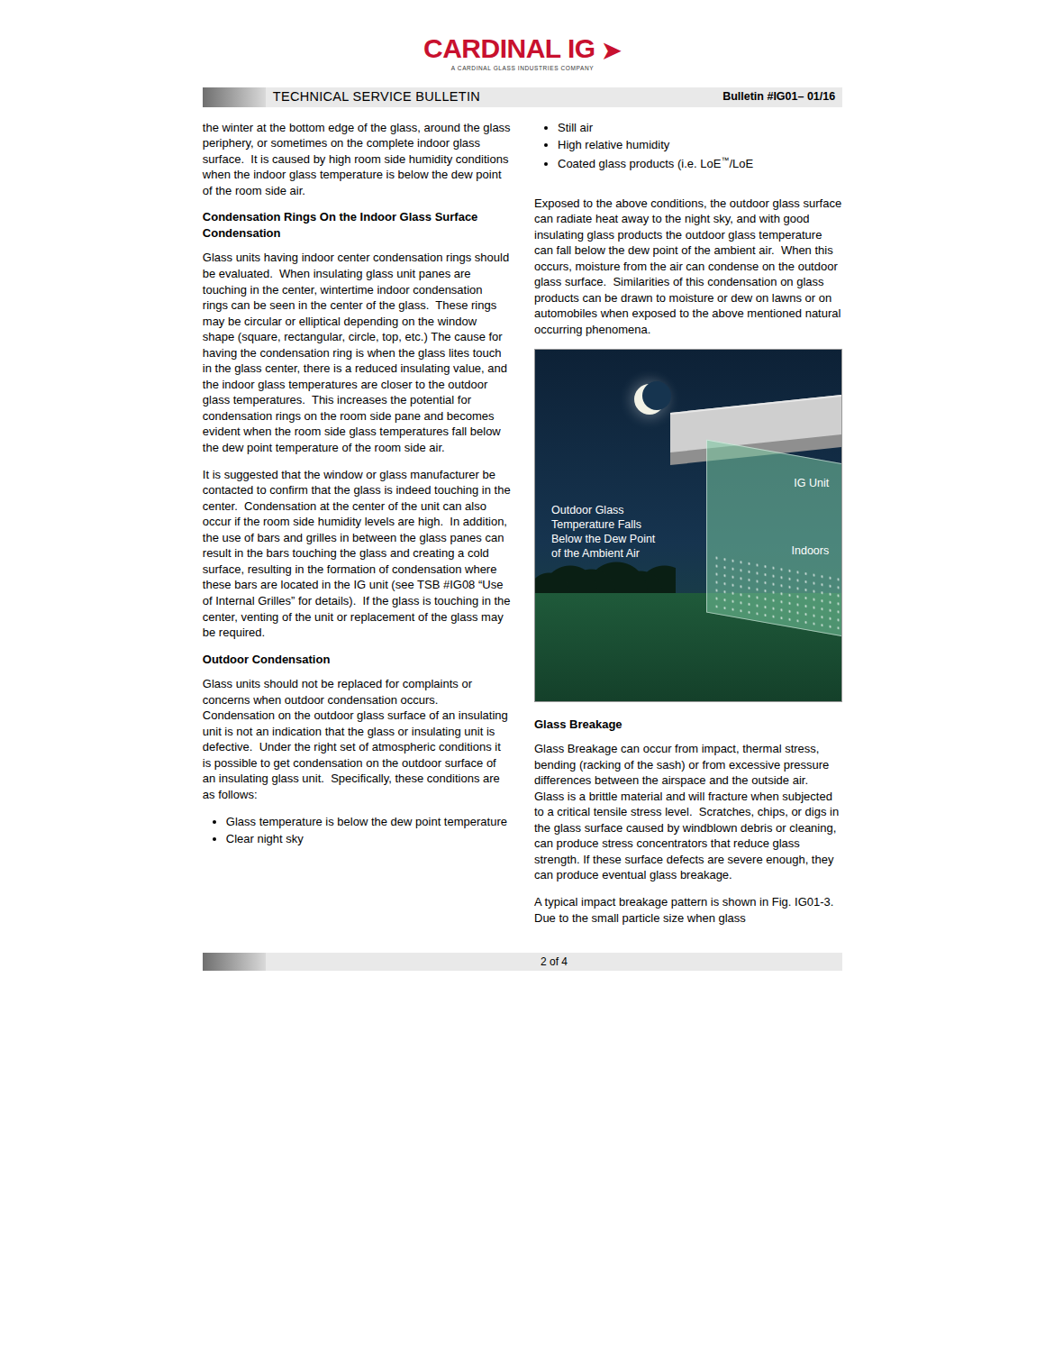CARDINAL IG ➤ A CARDINAL GLASS INDUSTRIES COMPANY
TECHNICAL SERVICE BULLETIN Bulletin #IG01– 01/16
the winter at the bottom edge of the glass, around the glass periphery, or sometimes on the complete indoor glass surface. It is caused by high room side humidity conditions when the indoor glass temperature is below the dew point of the room side air.
Condensation Rings On the Indoor Glass Surface Condensation
Glass units having indoor center condensation rings should be evaluated. When insulating glass unit panes are touching in the center, wintertime indoor condensation rings can be seen in the center of the glass. These rings may be circular or elliptical depending on the window shape (square, rectangular, circle, top, etc.) The cause for having the condensation ring is when the glass lites touch in the glass center, there is a reduced insulating value, and the indoor glass temperatures are closer to the outdoor glass temperatures. This increases the potential for condensation rings on the room side pane and becomes evident when the room side glass temperatures fall below the dew point temperature of the room side air.
It is suggested that the window or glass manufacturer be contacted to confirm that the glass is indeed touching in the center. Condensation at the center of the unit can also occur if the room side humidity levels are high. In addition, the use of bars and grilles in between the glass panes can result in the bars touching the glass and creating a cold surface, resulting in the formation of condensation where these bars are located in the IG unit (see TSB #IG08 “Use of Internal Grilles” for details). If the glass is touching in the center, venting of the unit or replacement of the glass may be required.
Outdoor Condensation
Glass units should not be replaced for complaints or concerns when outdoor condensation occurs. Condensation on the outdoor glass surface of an insulating unit is not an indication that the glass or insulating unit is defective. Under the right set of atmospheric conditions it is possible to get condensation on the outdoor surface of an insulating glass unit. Specifically, these conditions are as follows:
Glass temperature is below the dew point temperature
Clear night sky
Still air
High relative humidity
Coated glass products (i.e. LoE™/LoE
Exposed to the above conditions, the outdoor glass surface can radiate heat away to the night sky, and with good insulating glass products the outdoor glass temperature can fall below the dew point of the ambient air. When this occurs, moisture from the air can condense on the outdoor glass surface. Similarities of this condensation on glass products can be drawn to moisture or dew on lawns or on automobiles when exposed to the above mentioned natural occurring phenomena.
Outdoor Glass
Temperature Falls
Below the Dew Point
of the Ambient Air
IG Unit
Indoors
Glass Breakage
Glass Breakage can occur from impact, thermal stress, bending (racking of the sash) or from excessive pressure differences between the airspace and the outside air. Glass is a brittle material and will fracture when subjected to a critical tensile stress level. Scratches, chips, or digs in the glass surface caused by windblown debris or cleaning, can produce stress concentrators that reduce glass strength. If these surface defects are severe enough, they can produce eventual glass breakage.
A typical impact breakage pattern is shown in Fig. IG01-3. Due to the small particle size when glass
2 of 4